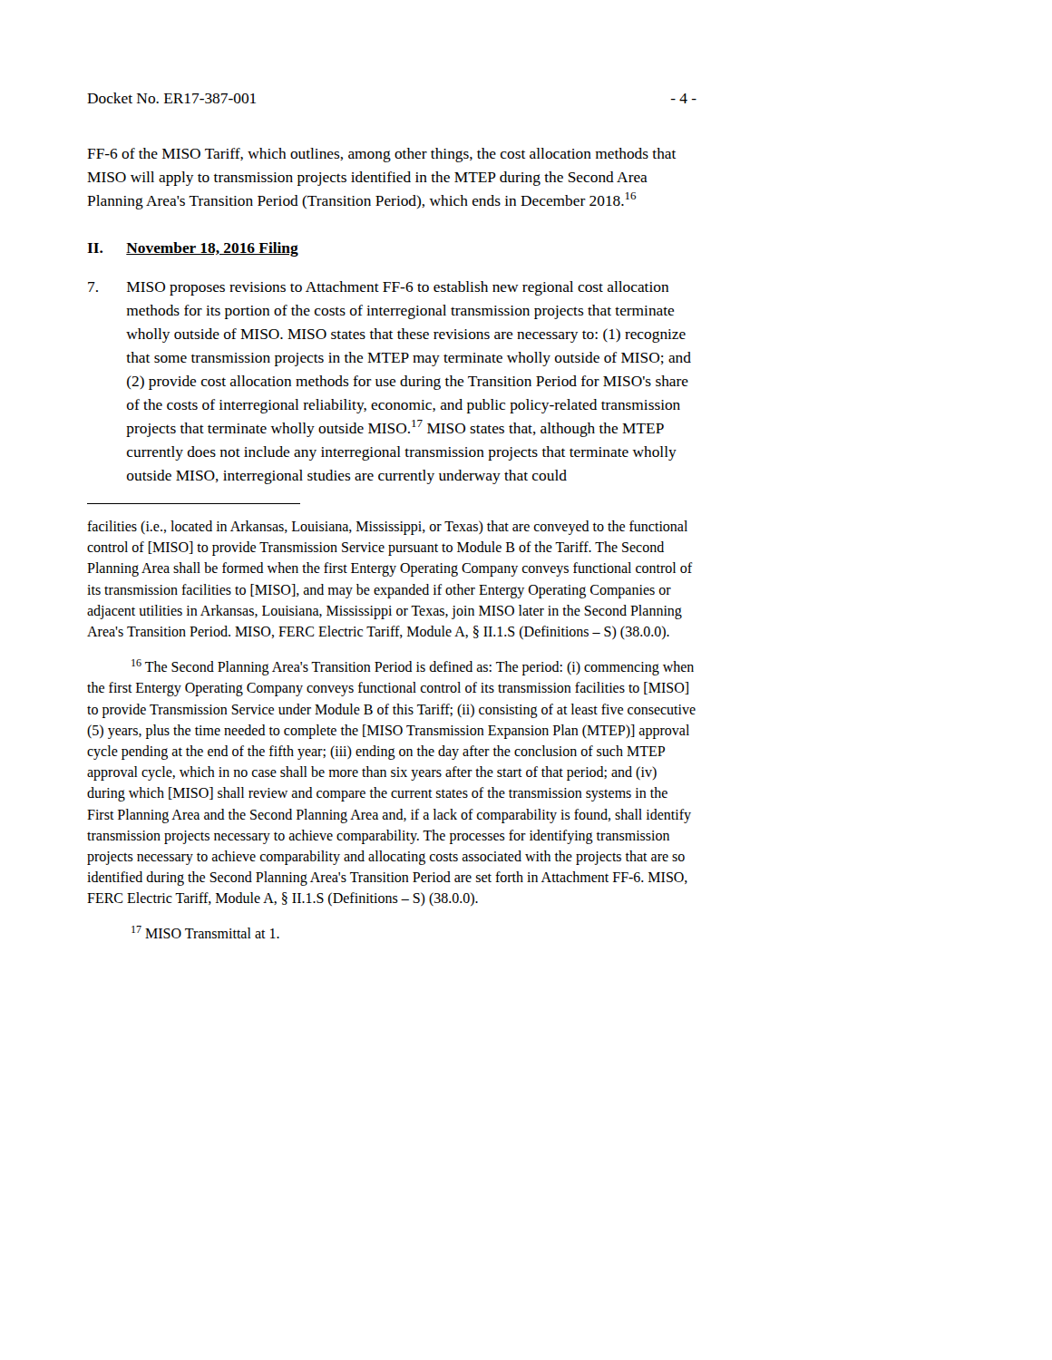Docket No. ER17-387-001
- 4 -
FF-6 of the MISO Tariff, which outlines, among other things, the cost allocation methods that MISO will apply to transmission projects identified in the MTEP during the Second Area Planning Area's Transition Period (Transition Period), which ends in December 2018.16
II. November 18, 2016 Filing
7. MISO proposes revisions to Attachment FF-6 to establish new regional cost allocation methods for its portion of the costs of interregional transmission projects that terminate wholly outside of MISO. MISO states that these revisions are necessary to: (1) recognize that some transmission projects in the MTEP may terminate wholly outside of MISO; and (2) provide cost allocation methods for use during the Transition Period for MISO's share of the costs of interregional reliability, economic, and public policy-related transmission projects that terminate wholly outside MISO.17 MISO states that, although the MTEP currently does not include any interregional transmission projects that terminate wholly outside MISO, interregional studies are currently underway that could
facilities (i.e., located in Arkansas, Louisiana, Mississippi, or Texas) that are conveyed to the functional control of [MISO] to provide Transmission Service pursuant to Module B of the Tariff. The Second Planning Area shall be formed when the first Entergy Operating Company conveys functional control of its transmission facilities to [MISO], and may be expanded if other Entergy Operating Companies or adjacent utilities in Arkansas, Louisiana, Mississippi or Texas, join MISO later in the Second Planning Area's Transition Period. MISO, FERC Electric Tariff, Module A, § II.1.S (Definitions – S) (38.0.0).
16 The Second Planning Area's Transition Period is defined as: The period: (i) commencing when the first Entergy Operating Company conveys functional control of its transmission facilities to [MISO] to provide Transmission Service under Module B of this Tariff; (ii) consisting of at least five consecutive (5) years, plus the time needed to complete the [MISO Transmission Expansion Plan (MTEP)] approval cycle pending at the end of the fifth year; (iii) ending on the day after the conclusion of such MTEP approval cycle, which in no case shall be more than six years after the start of that period; and (iv) during which [MISO] shall review and compare the current states of the transmission systems in the First Planning Area and the Second Planning Area and, if a lack of comparability is found, shall identify transmission projects necessary to achieve comparability. The processes for identifying transmission projects necessary to achieve comparability and allocating costs associated with the projects that are so identified during the Second Planning Area's Transition Period are set forth in Attachment FF-6. MISO, FERC Electric Tariff, Module A, § II.1.S (Definitions – S) (38.0.0).
17 MISO Transmittal at 1.